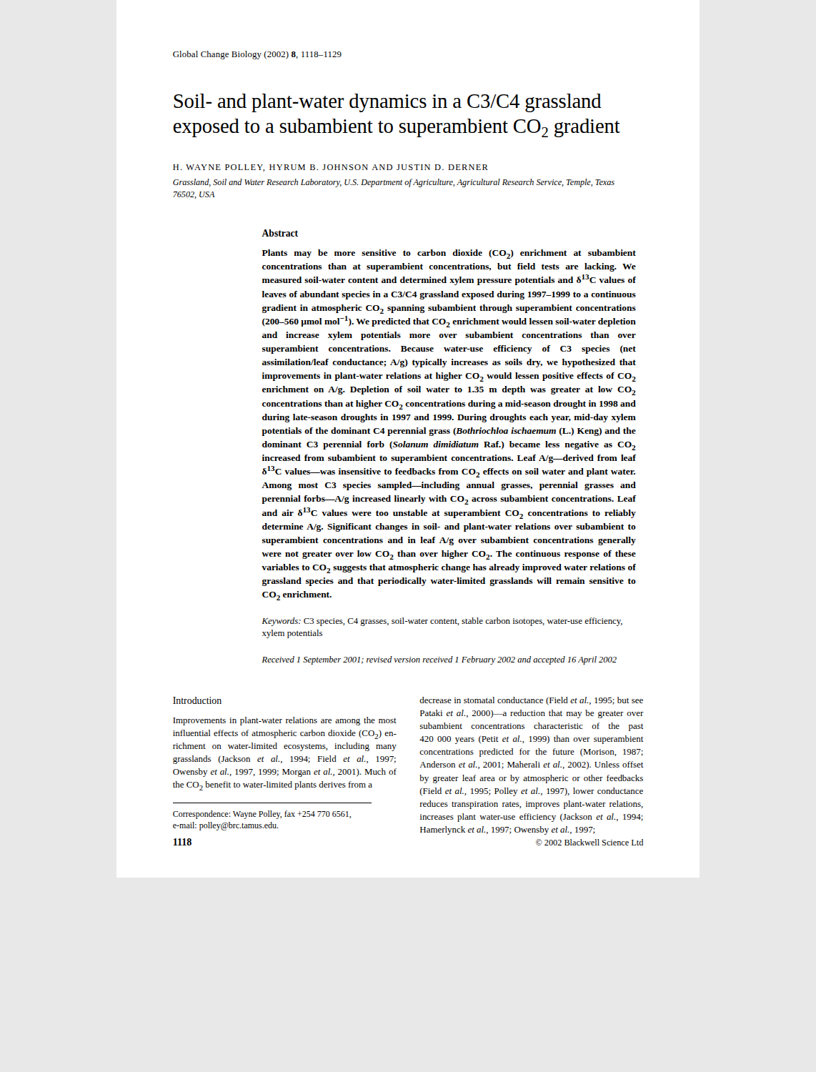Global Change Biology (2002) 8, 1118–1129
Soil- and plant-water dynamics in a C3/C4 grassland exposed to a subambient to superambient CO2 gradient
H. Wayne Polley, Hyrum B. Johnson and Justin D. Derner
Grassland, Soil and Water Research Laboratory, U.S. Department of Agriculture, Agricultural Research Service, Temple, Texas 76502, USA
Abstract
Plants may be more sensitive to carbon dioxide (CO2) enrichment at subambient concentrations than at superambient concentrations, but field tests are lacking. We measured soil-water content and determined xylem pressure potentials and δ13C values of leaves of abundant species in a C3/C4 grassland exposed during 1997–1999 to a continuous gradient in atmospheric CO2 spanning subambient through superambient concentrations (200–560 µmol mol−1). We predicted that CO2 enrichment would lessen soil-water depletion and increase xylem potentials more over subambient concentrations than over superambient concentrations. Because water-use efficiency of C3 species (net assimilation/leaf conductance; A/g) typically increases as soils dry, we hypothesized that improvements in plant-water relations at higher CO2 would lessen positive effects of CO2 enrichment on A/g. Depletion of soil water to 1.35 m depth was greater at low CO2 concentrations than at higher CO2 concentrations during a mid-season drought in 1998 and during late-season droughts in 1997 and 1999. During droughts each year, mid-day xylem potentials of the dominant C4 perennial grass (Bothriochloa ischaemum (L.) Keng) and the dominant C3 perennial forb (Solanum dimidiatum Raf.) became less negative as CO2 increased from subambient to superambient concentrations. Leaf A/g—derived from leaf δ13C values—was insensitive to feedbacks from CO2 effects on soil water and plant water. Among most C3 species sampled—including annual grasses, perennial grasses and perennial forbs—A/g increased linearly with CO2 across subambient concentrations. Leaf and air δ13C values were too unstable at superambient CO2 concentrations to reliably determine A/g. Significant changes in soil- and plant-water relations over subambient to superambient concentrations and in leaf A/g over subambient concentrations generally were not greater over low CO2 than over higher CO2. The continuous response of these variables to CO2 suggests that atmospheric change has already improved water relations of grassland species and that periodically water-limited grasslands will remain sensitive to CO2 enrichment.
Keywords: C3 species, C4 grasses, soil-water content, stable carbon isotopes, water-use efficiency, xylem potentials
Received 1 September 2001; revised version received 1 February 2002 and accepted 16 April 2002
Introduction
Improvements in plant-water relations are among the most influential effects of atmospheric carbon dioxide (CO2) enrichment on water-limited ecosystems, including many grasslands (Jackson et al., 1994; Field et al., 1997; Owensby et al., 1997, 1999; Morgan et al., 2001). Much of the CO2 benefit to water-limited plants derives from a
Correspondence: Wayne Polley, fax +254 770 6561,
e-mail: polley@brc.tamus.edu.
decrease in stomatal conductance (Field et al., 1995; but see Pataki et al., 2000)—a reduction that may be greater over subambient concentrations characteristic of the past 420 000 years (Petit et al., 1999) than over superambient concentrations predicted for the future (Morison, 1987; Anderson et al., 2001; Maherali et al., 2002). Unless offset by greater leaf area or by atmospheric or other feedbacks (Field et al., 1995; Polley et al., 1997), lower conductance reduces transpiration rates, improves plant-water relations, increases plant water-use efficiency (Jackson et al., 1994; Hamerlynck et al., 1997; Owensby et al., 1997;
1118 © 2002 Blackwell Science Ltd